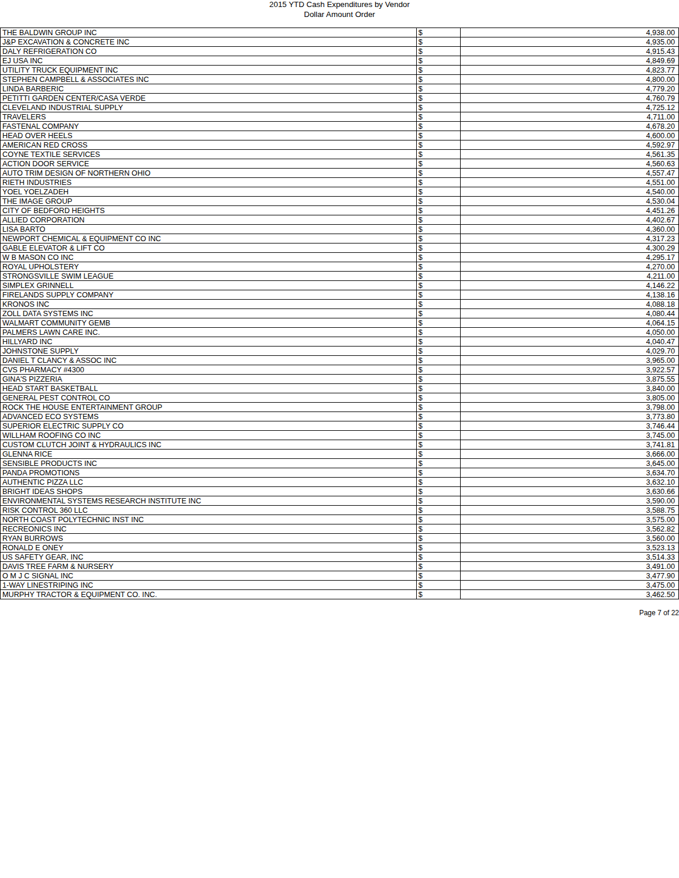2015 YTD Cash Expenditures by Vendor
Dollar Amount Order
| THE BALDWIN GROUP INC | $ | 4,938.00 |
| J&P EXCAVATION & CONCRETE INC | $ | 4,935.00 |
| DALY REFRIGERATION CO | $ | 4,915.43 |
| EJ USA INC | $ | 4,849.69 |
| UTILITY TRUCK EQUIPMENT INC | $ | 4,823.77 |
| STEPHEN CAMPBELL & ASSOCIATES INC | $ | 4,800.00 |
| LINDA BARBERIC | $ | 4,779.20 |
| PETITTI GARDEN CENTER/CASA VERDE | $ | 4,760.79 |
| CLEVELAND INDUSTRIAL SUPPLY | $ | 4,725.12 |
| TRAVELERS | $ | 4,711.00 |
| FASTENAL COMPANY | $ | 4,678.20 |
| HEAD OVER HEELS | $ | 4,600.00 |
| AMERICAN RED CROSS | $ | 4,592.97 |
| COYNE TEXTILE SERVICES | $ | 4,561.35 |
| ACTION DOOR SERVICE | $ | 4,560.63 |
| AUTO TRIM DESIGN OF NORTHERN OHIO | $ | 4,557.47 |
| RIETH INDUSTRIES | $ | 4,551.00 |
| YOEL YOELZADEH | $ | 4,540.00 |
| THE IMAGE GROUP | $ | 4,530.04 |
| CITY OF BEDFORD HEIGHTS | $ | 4,451.26 |
| ALLIED CORPORATION | $ | 4,402.67 |
| LISA BARTO | $ | 4,360.00 |
| NEWPORT CHEMICAL & EQUIPMENT CO INC | $ | 4,317.23 |
| GABLE ELEVATOR & LIFT CO | $ | 4,300.29 |
| W B MASON CO INC | $ | 4,295.17 |
| ROYAL UPHOLSTERY | $ | 4,270.00 |
| STRONGSVILLE SWIM LEAGUE | $ | 4,211.00 |
| SIMPLEX GRINNELL | $ | 4,146.22 |
| FIRELANDS SUPPLY COMPANY | $ | 4,138.16 |
| KRONOS INC | $ | 4,088.18 |
| ZOLL DATA SYSTEMS INC | $ | 4,080.44 |
| WALMART COMMUNITY GEMB | $ | 4,064.15 |
| PALMERS LAWN CARE INC. | $ | 4,050.00 |
| HILLYARD INC | $ | 4,040.47 |
| JOHNSTONE SUPPLY | $ | 4,029.70 |
| DANIEL T CLANCY & ASSOC INC | $ | 3,965.00 |
| CVS PHARMACY #4300 | $ | 3,922.57 |
| GINA'S PIZZERIA | $ | 3,875.55 |
| HEAD START BASKETBALL | $ | 3,840.00 |
| GENERAL PEST CONTROL CO | $ | 3,805.00 |
| ROCK THE HOUSE ENTERTAINMENT GROUP | $ | 3,798.00 |
| ADVANCED ECO SYSTEMS | $ | 3,773.80 |
| SUPERIOR ELECTRIC SUPPLY CO | $ | 3,746.44 |
| WILLHAM ROOFING CO INC | $ | 3,745.00 |
| CUSTOM CLUTCH JOINT & HYDRAULICS INC | $ | 3,741.81 |
| GLENNA RICE | $ | 3,666.00 |
| SENSIBLE PRODUCTS INC | $ | 3,645.00 |
| PANDA PROMOTIONS | $ | 3,634.70 |
| AUTHENTIC PIZZA LLC | $ | 3,632.10 |
| BRIGHT IDEAS SHOPS | $ | 3,630.66 |
| ENVIRONMENTAL SYSTEMS RESEARCH INSTITUTE INC | $ | 3,590.00 |
| RISK CONTROL 360 LLC | $ | 3,588.75 |
| NORTH COAST POLYTECHNIC INST INC | $ | 3,575.00 |
| RECREONICS INC | $ | 3,562.82 |
| RYAN BURROWS | $ | 3,560.00 |
| RONALD E ONEY | $ | 3,523.13 |
| US SAFETY GEAR, INC | $ | 3,514.33 |
| DAVIS TREE FARM & NURSERY | $ | 3,491.00 |
| O M J C SIGNAL INC | $ | 3,477.90 |
| 1-WAY LINESTRIPING INC | $ | 3,475.00 |
| MURPHY TRACTOR & EQUIPMENT CO. INC. | $ | 3,462.50 |
Page 7 of 22